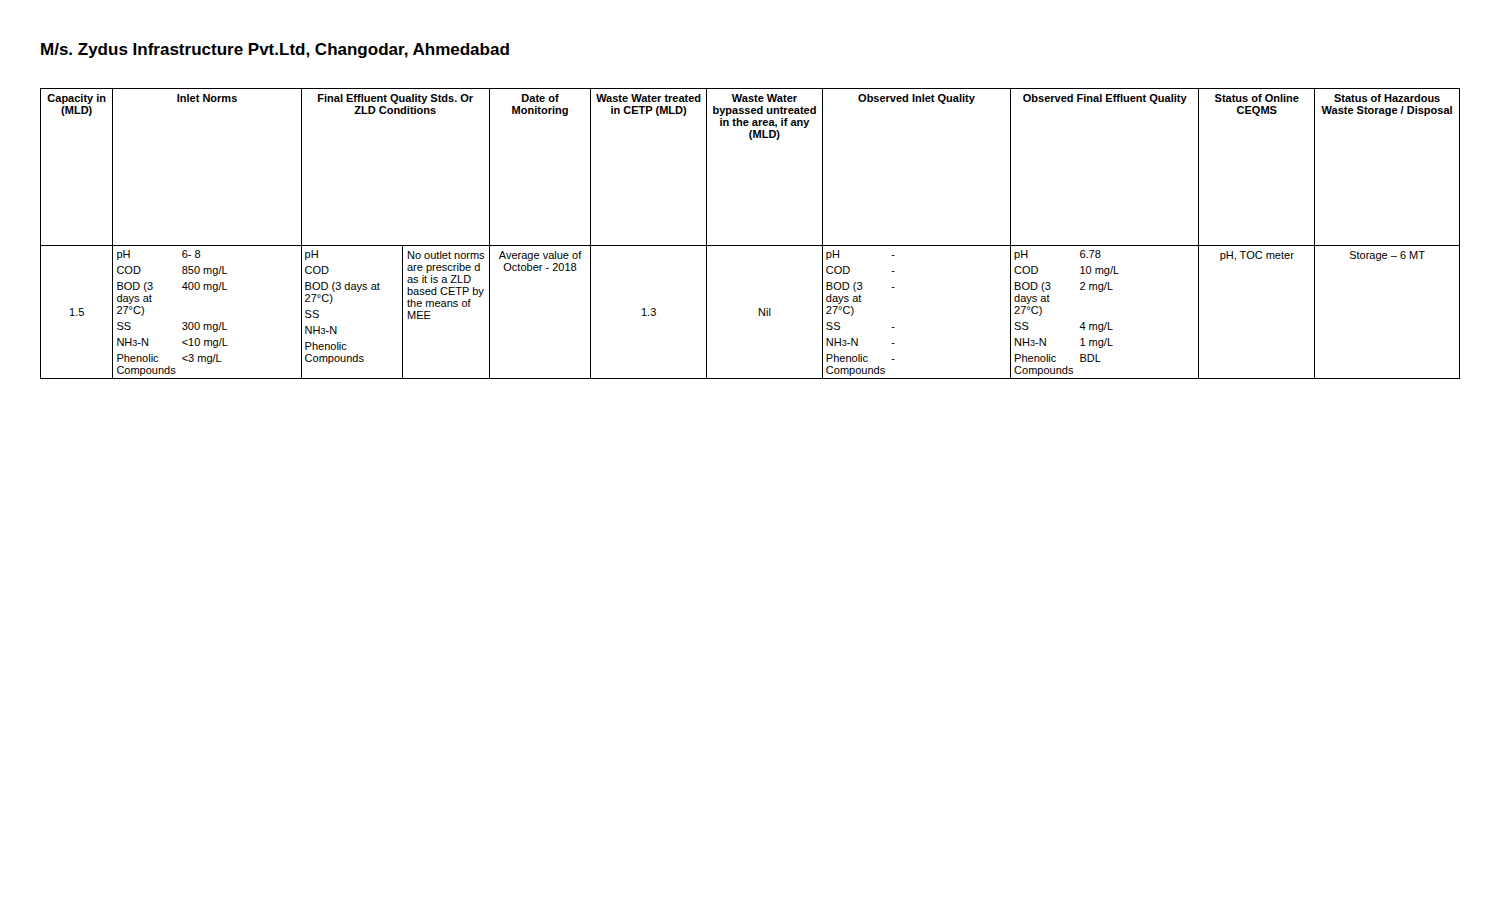M/s. Zydus Infrastructure Pvt.Ltd, Changodar, Ahmedabad
| Capacity in (MLD) | Inlet Norms | Final Effluent Quality Stds. Or ZLD Conditions | Date of Monitoring | Waste Water treated in CETP (MLD) | Waste Water bypassed untreated in the area, if any (MLD) | Observed Inlet Quality | Observed Final Effluent Quality | Status of Online CEQMS | Status of Hazardous Waste Storage / Disposal |
| --- | --- | --- | --- | --- | --- | --- | --- | --- | --- |
| 1.5 | / pH / 6- 8 / / COD / 850 mg/L / / BOD (3 days at 27°C) / 400 mg/L / / SS / 300 mg/L / / NH 3 -N / <10 mg/L / / Phenolic Compounds / <3 mg/L / | / pH / / COD / / BOD (3 days at 27°C) / / SS / / NH 3 -N / / Phenolic Compounds / | No outlet norms are prescribe d as it is a ZLD based CETP by the means of MEE | Average value of October - 2018 | 1.3 | Nil | / pH / - / / COD / - / / BOD (3 days at 27°C) / - / / SS / - / / NH 3 -N / - / / Phenolic Compounds / - / | / pH / 6.78 / / COD / 10 mg/L / / BOD (3 days at 27°C) / 2 mg/L / / SS / 4 mg/L / / NH 3 -N / 1 mg/L / / Phenolic Compounds / BDL / | pH, TOC meter | Storage – 6 MT |